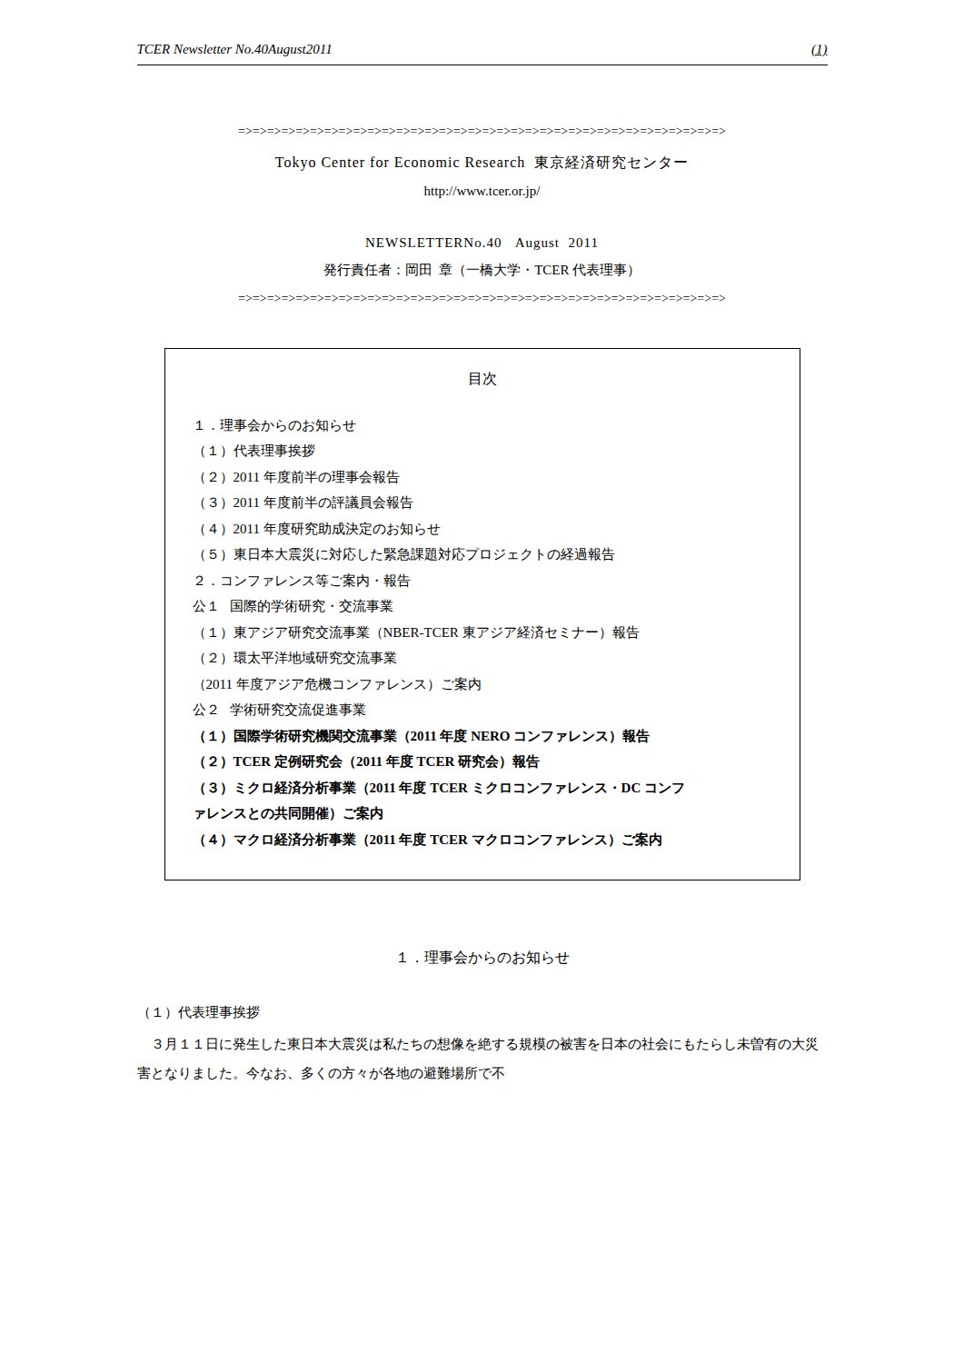TCER Newsletter No.40August2011 (1)
=>=>=>=>=>=>=>=>=>=>=>=>=>=>=>=>=>=>=>=>=>=>=>=>=>=>=>=>=>=>=>=>=>=>
Tokyo Center for Economic Research 東京経済研究センター
http://www.tcer.or.jp/
NEWSLETTERNo.40 August 2011
発行責任者：岡田 章（一橋大学・TCER 代表理事）
=>=>=>=>=>=>=>=>=>=>=>=>=>=>=>=>=>=>=>=>=>=>=>=>=>=>=>=>=>=>=>=>=>=>
目次
１．理事会からのお知らせ
（１）代表理事挨拶
（２）2011 年度前半の理事会報告
（３）2011 年度前半の評議員会報告
（４）2011 年度研究助成決定のお知らせ
（５）東日本大震災に対応した緊急課題対応プロジェクトの経過報告
２．コンファレンス等ご案内・報告
公１ 国際的学術研究・交流事業
（１）東アジア研究交流事業（NBER-TCER 東アジア経済セミナー）報告
（２）環太平洋地域研究交流事業
（2011 年度アジア危機コンファレンス）ご案内
公２ 学術研究交流促進事業
（１）国際学術研究機関交流事業（2011 年度 NERO コンファレンス）報告
（２）TCER 定例研究会（2011 年度 TCER 研究会）報告
（３）ミクロ経済分析事業（2011 年度 TCER ミクロコンファレンス・DC コンフ
ァレンスとの共同開催）ご案内
（４）マクロ経済分析事業（2011 年度 TCER マクロコンファレンス）ご案内
１．理事会からのお知らせ
（１）代表理事挨拶
３月１１日に発生した東日本大震災は私たちの想像を絶する規模の被害を日本の社会にもたらし未曽有の大災害となりました。今なお、多くの方々が各地の避難場所で不